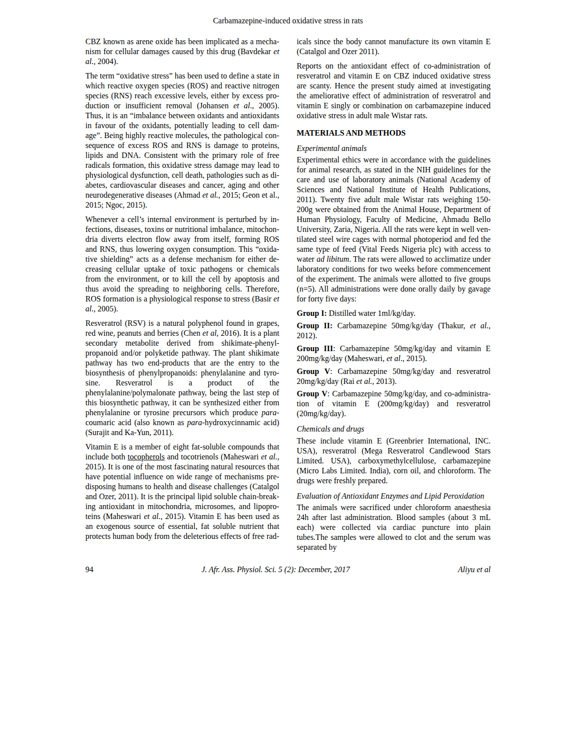Carbamazepine-induced oxidative stress in rats
CBZ known as arene oxide has been implicated as a mechanism for cellular damages caused by this drug (Bavdekar et al., 2004).
The term “oxidative stress” has been used to define a state in which reactive oxygen species (ROS) and reactive nitrogen species (RNS) reach excessive levels, either by excess production or insufficient removal (Johansen et al., 2005). Thus, it is an “imbalance between oxidants and antioxidants in favour of the oxidants, potentially leading to cell damage”. Being highly reactive molecules, the pathological consequence of excess ROS and RNS is damage to proteins, lipids and DNA. Consistent with the primary role of free radicals formation, this oxidative stress damage may lead to physiological dysfunction, cell death, pathologies such as diabetes, cardiovascular diseases and cancer, aging and other neurodegenerative diseases (Ahmad et al., 2015; Geon et al., 2015; Ngoc, 2015).
Whenever a cell’s internal environment is perturbed by infections, diseases, toxins or nutritional imbalance, mitochondria diverts electron flow away from itself, forming ROS and RNS, thus lowering oxygen consumption. This “oxidative shielding” acts as a defense mechanism for either decreasing cellular uptake of toxic pathogens or chemicals from the environment, or to kill the cell by apoptosis and thus avoid the spreading to neighboring cells. Therefore, ROS formation is a physiological response to stress (Basir et al., 2005).
Resveratrol (RSV) is a natural polyphenol found in grapes, red wine, peanuts and berries (Chen et al, 2016). It is a plant secondary metabolite derived from shikimate-phenylpropanoid and/or polyketide pathway. The plant shikimate pathway has two end-products that are the entry to the biosynthesis of phenylpropanoids: phenylalanine and tyrosine. Resveratrol is a product of the phenylalanine/polymalonate pathway, being the last step of this biosynthetic pathway, it can be synthesized either from phenylalanine or tyrosine precursors which produce para-coumaric acid (also known as para-hydroxycinnamic acid) (Surajit and Ka-Yun, 2011).
Vitamin E is a member of eight fat-soluble compounds that include both tocopherols and tocotrienols (Maheswari et al., 2015). It is one of the most fascinating natural resources that have potential influence on wide range of mechanisms predisposing humans to health and disease challenges (Catalgol and Ozer, 2011). It is the principal lipid soluble chain-breaking antioxidant in mitochondria, microsomes, and lipoproteins (Maheswari et al., 2015). Vitamin E has been used as an exogenous source of essential, fat soluble nutrient that protects human body from the deleterious effects of free radicals since the body cannot manufacture its own vitamin E (Catalgol and Ozer 2011).
Reports on the antioxidant effect of co-administration of resveratrol and vitamin E on CBZ induced oxidative stress are scanty. Hence the present study aimed at investigating the ameliorative effect of administration of resveratrol and vitamin E singly or combination on carbamazepine induced oxidative stress in adult male Wistar rats.
Materials and Methods
Experimental animals
Experimental ethics were in accordance with the guidelines for animal research, as stated in the NIH guidelines for the care and use of laboratory animals (National Academy of Sciences and National Institute of Health Publications, 2011). Twenty five adult male Wistar rats weighing 150-200g were obtained from the Animal House, Department of Human Physiology, Faculty of Medicine, Ahmadu Bello University, Zaria, Nigeria. All the rats were kept in well ventilated steel wire cages with normal photoperiod and fed the same type of feed (Vital Feeds Nigeria plc) with access to water ad libitum. The rats were allowed to acclimatize under laboratory conditions for two weeks before commencement of the experiment. The animals were allotted to five groups (n=5). All administrations were done orally daily by gavage for forty five days:
Group I: Distilled water 1ml/kg/day.
Group II: Carbamazepine 50mg/kg/day (Thakur, et al., 2012).
Group III: Carbamazepine 50mg/kg/day and vitamin E 200mg/kg/day (Maheswari, et al., 2015).
Group V: Carbamazepine 50mg/kg/day and resveratrol 20mg/kg/day (Rai et al., 2013).
Group V: Carbamazepine 50mg/kg/day, and co-administration of vitamin E (200mg/kg/day) and resveratrol (20mg/kg/day).
Chemicals and drugs
These include vitamin E (Greenbrier International, INC. USA), resveratrol (Mega Resveratrol Candlewood Stars Limited. USA), carboxymethylcellulose, carbamazepine (Micro Labs Limited. India), corn oil, and chloroform. The drugs were freshly prepared.
Evaluation of Antioxidant Enzymes and Lipid Peroxidation
The animals were sacrificed under chloroform anaesthesia 24h after last administration. Blood samples (about 3 mL each) were collected via cardiac puncture into plain tubes.The samples were allowed to clot and the serum was separated by
94 J. Afr. Ass. Physiol. Sci. 5 (2): December, 2017 Aliyu et al